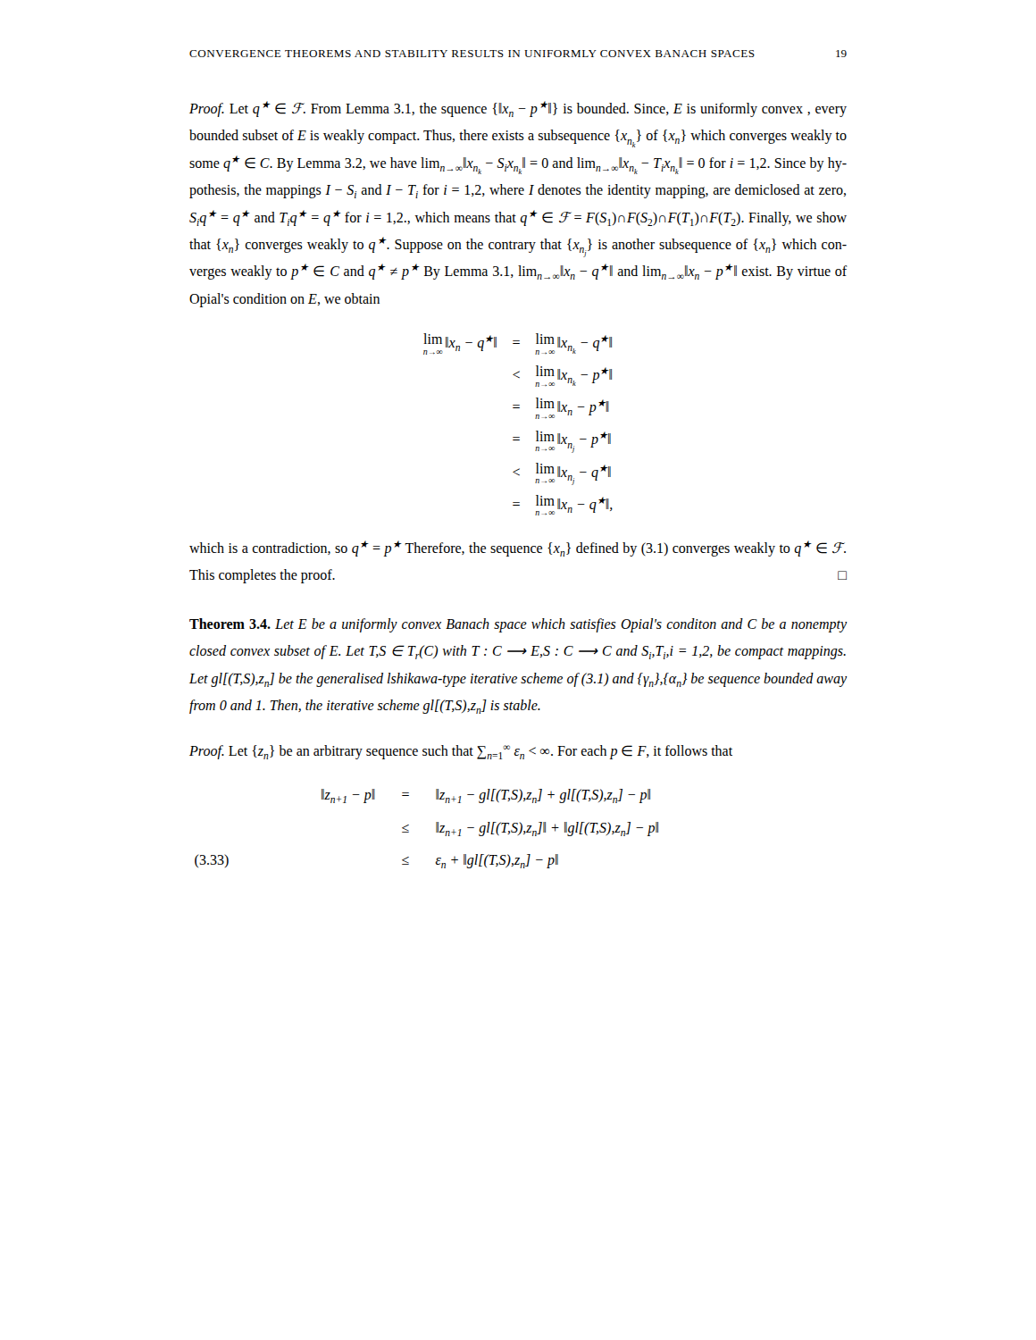CONVERGENCE THEOREMS AND STABILITY RESULTS IN UNIFORMLY CONVEX BANACH SPACES19
Proof. Let q★ ∈ ℱ. From Lemma 3.1, the squence {‖xn − p★‖} is bounded. Since, E is uniformly convex , every bounded subset of E is weakly compact. Thus, there exists a subsequence {xnk} of {xn} which converges weakly to some q★ ∈ C. By Lemma 3.2, we have limn→∞‖xnk − Sixnk‖ = 0 and limn→∞‖xnk − Tixnk‖ = 0 for i = 1,2. Since by hypothesis, the mappings I − Si and I − Ti for i = 1,2, where I denotes the identity mapping, are demiclosed at zero, Siq★ = q★ and Tiq★ = q★ for i = 1,2., which means that q★ ∈ ℱ = F(S1)∩F(S2)∩F(T1)∩F(T2). Finally, we show that {xn} converges weakly to q★. Suppose on the contrary that {xnj} is another subsequence of {xn} which converges weakly to p★ ∈ C and q★ ≠ p★ By Lemma 3.1, limn→∞‖xn − q★‖ and limn→∞‖xn − p★‖ exist. By virtue of Opial's condition on E, we obtain
| lim n→∞ ‖ x n − q ★ ‖ | = | lim n→∞ ‖ x n k − q ★ ‖ |
| | < | lim n→∞ ‖ x n k − p ★ ‖ |
| | = | lim n→∞ ‖ x n − p ★ ‖ |
| | = | lim n→∞ ‖ x n j − p ★ ‖ |
| | < | lim n→∞ ‖ x n j − q ★ ‖ |
| | = | lim n→∞ ‖ x n − q ★ ‖, |
which is a contradiction, so q★ = p★ Therefore, the sequence {xn} defined by (3.1) converges weakly to q★ ∈ ℱ. This completes the proof. □
Theorem 3.4. Let E be a uniformly convex Banach space which satisfies Opial's conditon and C be a nonempty closed convex subset of E. Let T,S ∈ Tr(C) with T : C ⟶ E,S : C ⟶ C and Si,Ti,i = 1,2, be compact mappings. Let gl[(T,S),zn] be the generalised lshikawa-type iterative scheme of (3.1) and {γn},{αn} be sequence bounded away from 0 and 1. Then, the iterative scheme gl[(T,S),zn] is stable.
Proof. Let {zn} be an arbitrary sequence such that ∑n=1∞ εn < ∞. For each p ∈ F, it follows that
| | ‖ z n+1 − p ‖ | = | ‖ z n+1 − gl [( T , S ), z n ] + gl [( T , S ), z n ] − p ‖ |
| | | ≤ | ‖ z n+1 − gl [( T , S ), z n ]‖ + ‖ gl [( T , S ), z n ] − p ‖ |
| (3.33) | | ≤ | ε n + ‖ gl [( T , S ), z n ] − p ‖ |